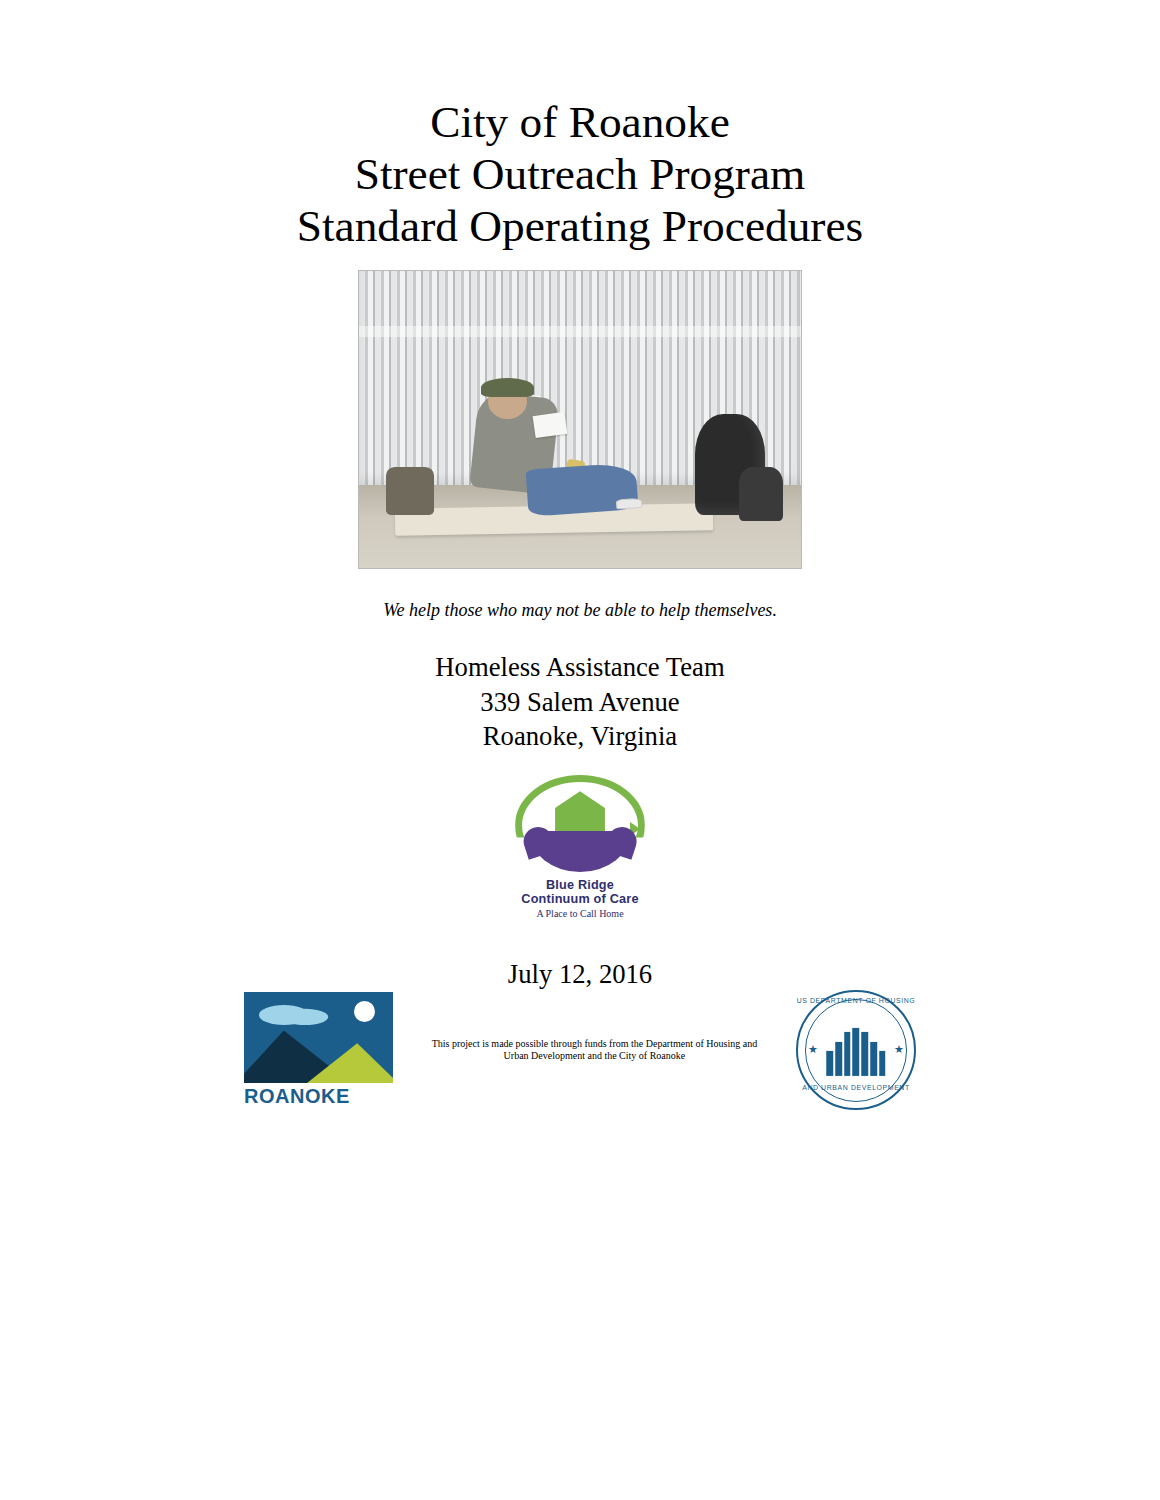City of Roanoke
Street Outreach Program
Standard Operating Procedures
We help those who may not be able to help themselves.
Homeless Assistance Team
339 Salem Avenue
Roanoke, Virginia
Blue Ridge
Continuum of Care
A Place to Call Home
July 12, 2016
ROANOKE
This project is made possible through funds from the Department of Housing and Urban Development and the City of Roanoke
US Department of Housing
★
★
and Urban Development